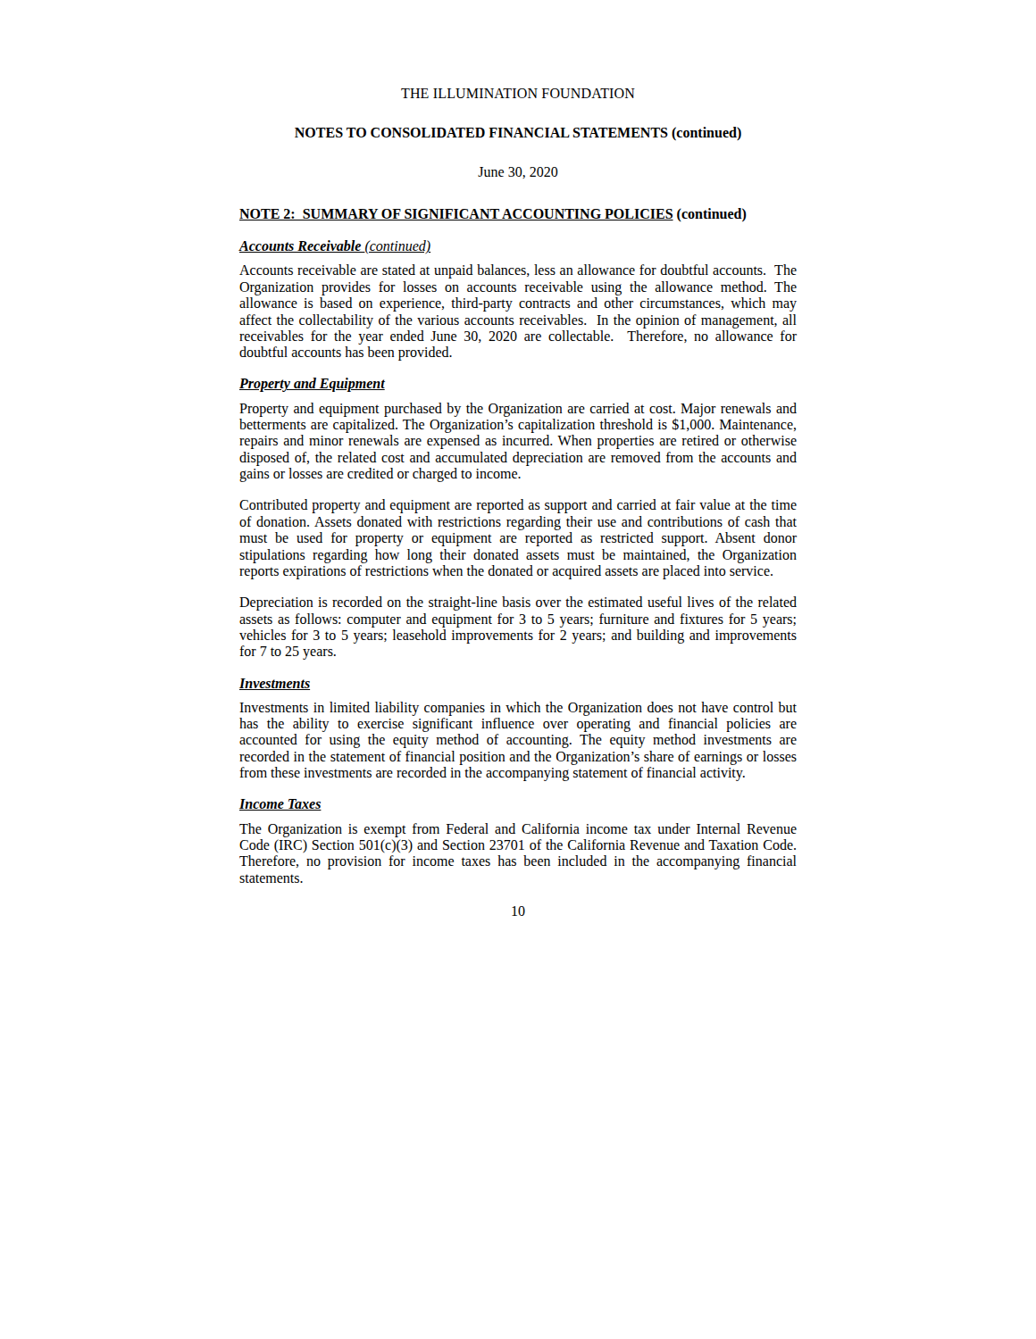THE ILLUMINATION FOUNDATION
NOTES TO CONSOLIDATED FINANCIAL STATEMENTS (continued)
June 30, 2020
NOTE 2: SUMMARY OF SIGNIFICANT ACCOUNTING POLICIES (continued)
Accounts Receivable (continued)
Accounts receivable are stated at unpaid balances, less an allowance for doubtful accounts. The Organization provides for losses on accounts receivable using the allowance method. The allowance is based on experience, third-party contracts and other circumstances, which may affect the collectability of the various accounts receivables. In the opinion of management, all receivables for the year ended June 30, 2020 are collectable. Therefore, no allowance for doubtful accounts has been provided.
Property and Equipment
Property and equipment purchased by the Organization are carried at cost. Major renewals and betterments are capitalized. The Organization’s capitalization threshold is $1,000. Maintenance, repairs and minor renewals are expensed as incurred. When properties are retired or otherwise disposed of, the related cost and accumulated depreciation are removed from the accounts and gains or losses are credited or charged to income.
Contributed property and equipment are reported as support and carried at fair value at the time of donation. Assets donated with restrictions regarding their use and contributions of cash that must be used for property or equipment are reported as restricted support. Absent donor stipulations regarding how long their donated assets must be maintained, the Organization reports expirations of restrictions when the donated or acquired assets are placed into service.
Depreciation is recorded on the straight-line basis over the estimated useful lives of the related assets as follows: computer and equipment for 3 to 5 years; furniture and fixtures for 5 years; vehicles for 3 to 5 years; leasehold improvements for 2 years; and building and improvements for 7 to 25 years.
Investments
Investments in limited liability companies in which the Organization does not have control but has the ability to exercise significant influence over operating and financial policies are accounted for using the equity method of accounting. The equity method investments are recorded in the statement of financial position and the Organization’s share of earnings or losses from these investments are recorded in the accompanying statement of financial activity.
Income Taxes
The Organization is exempt from Federal and California income tax under Internal Revenue Code (IRC) Section 501(c)(3) and Section 23701 of the California Revenue and Taxation Code. Therefore, no provision for income taxes has been included in the accompanying financial statements.
10